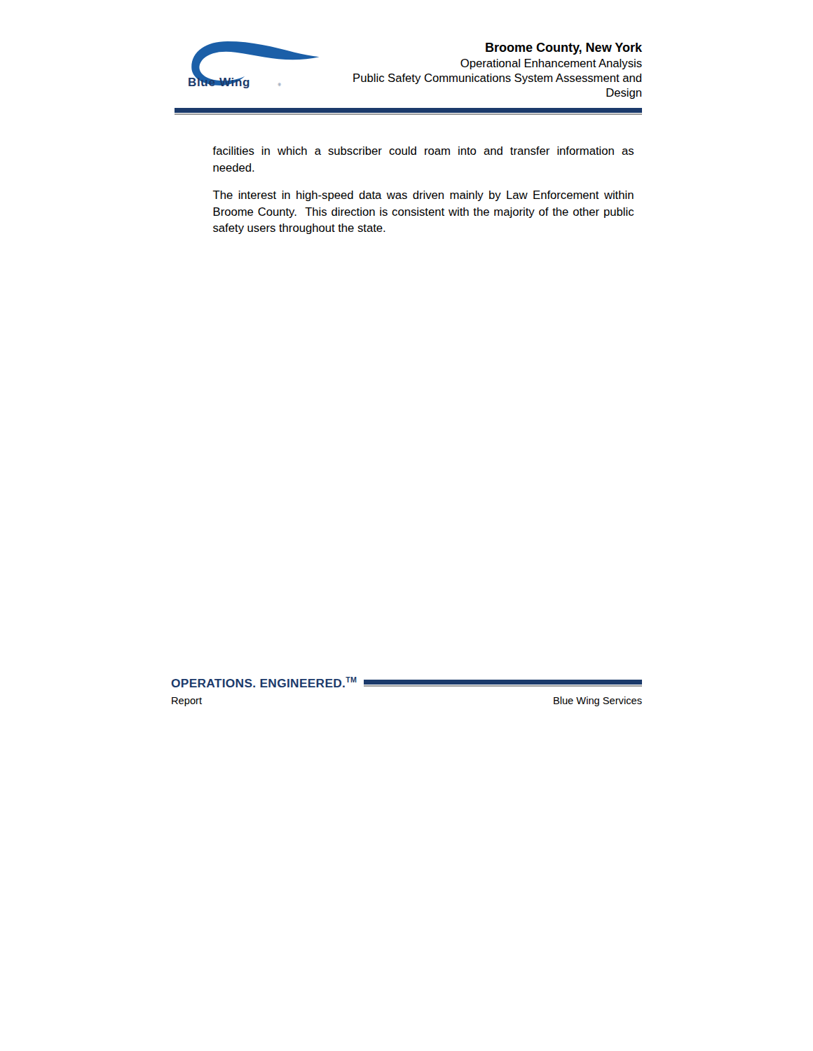Blue Wing Blue Wing ®
Broome County, New York
Operational Enhancement Analysis
Public Safety Communications System Assessment and Design
facilities in which a subscriber could roam into and transfer information as needed.
The interest in high-speed data was driven mainly by Law Enforcement within Broome County. This direction is consistent with the majority of the other public safety users throughout the state.
OPERATIONS. ENGINEERED.TM
Report
Blue Wing Services